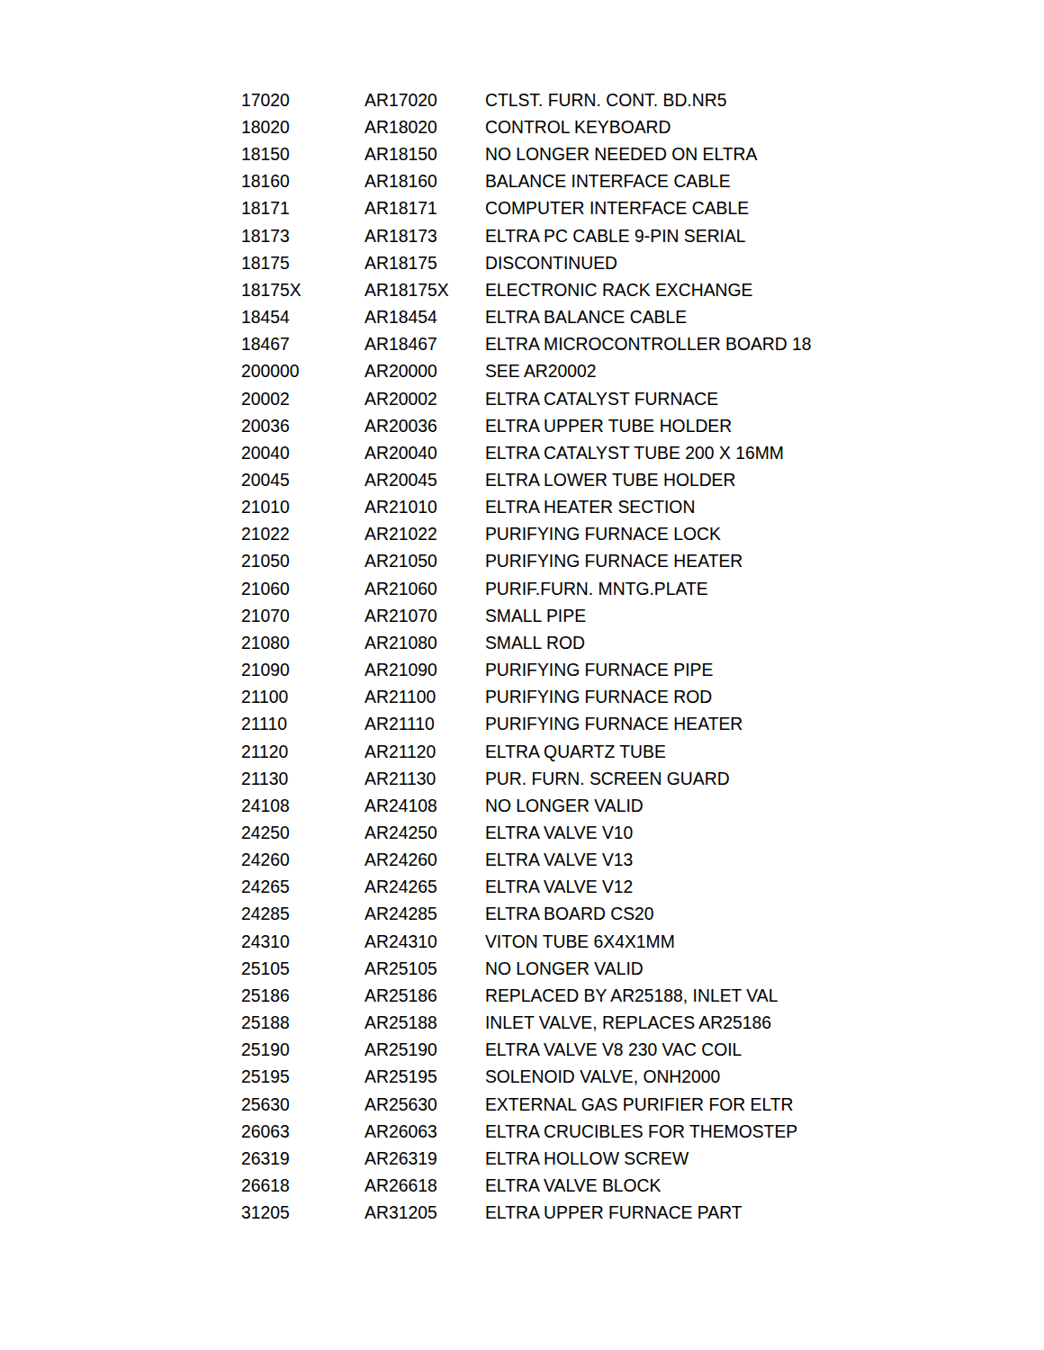| 17020 | AR17020 | CTLST. FURN. CONT. BD.NR5 |
| 18020 | AR18020 | CONTROL KEYBOARD |
| 18150 | AR18150 | NO LONGER NEEDED ON ELTRA |
| 18160 | AR18160 | BALANCE INTERFACE CABLE |
| 18171 | AR18171 | COMPUTER INTERFACE CABLE |
| 18173 | AR18173 | ELTRA PC CABLE 9-PIN SERIAL |
| 18175 | AR18175 | DISCONTINUED |
| 18175X | AR18175X | ELECTRONIC RACK EXCHANGE |
| 18454 | AR18454 | ELTRA BALANCE CABLE |
| 18467 | AR18467 | ELTRA MICROCONTROLLER BOARD 18 |
| 200000 | AR20000 | SEE AR20002 |
| 20002 | AR20002 | ELTRA CATALYST FURNACE |
| 20036 | AR20036 | ELTRA UPPER TUBE HOLDER |
| 20040 | AR20040 | ELTRA CATALYST TUBE 200 X 16MM |
| 20045 | AR20045 | ELTRA LOWER TUBE HOLDER |
| 21010 | AR21010 | ELTRA HEATER SECTION |
| 21022 | AR21022 | PURIFYING FURNACE LOCK |
| 21050 | AR21050 | PURIFYING FURNACE HEATER |
| 21060 | AR21060 | PURIF.FURN. MNTG.PLATE |
| 21070 | AR21070 | SMALL PIPE |
| 21080 | AR21080 | SMALL ROD |
| 21090 | AR21090 | PURIFYING FURNACE PIPE |
| 21100 | AR21100 | PURIFYING FURNACE ROD |
| 21110 | AR21110 | PURIFYING FURNACE HEATER |
| 21120 | AR21120 | ELTRA QUARTZ TUBE |
| 21130 | AR21130 | PUR. FURN. SCREEN GUARD |
| 24108 | AR24108 | NO LONGER VALID |
| 24250 | AR24250 | ELTRA VALVE V10 |
| 24260 | AR24260 | ELTRA VALVE V13 |
| 24265 | AR24265 | ELTRA VALVE V12 |
| 24285 | AR24285 | ELTRA BOARD CS20 |
| 24310 | AR24310 | VITON TUBE 6X4X1MM |
| 25105 | AR25105 | NO LONGER VALID |
| 25186 | AR25186 | REPLACED BY AR25188, INLET VAL |
| 25188 | AR25188 | INLET VALVE, REPLACES AR25186 |
| 25190 | AR25190 | ELTRA VALVE V8 230 VAC COIL |
| 25195 | AR25195 | SOLENOID VALVE, ONH2000 |
| 25630 | AR25630 | EXTERNAL GAS PURIFIER FOR ELTR |
| 26063 | AR26063 | ELTRA CRUCIBLES FOR THEMOSTEP |
| 26319 | AR26319 | ELTRA HOLLOW SCREW |
| 26618 | AR26618 | ELTRA VALVE BLOCK |
| 31205 | AR31205 | ELTRA UPPER FURNACE PART |